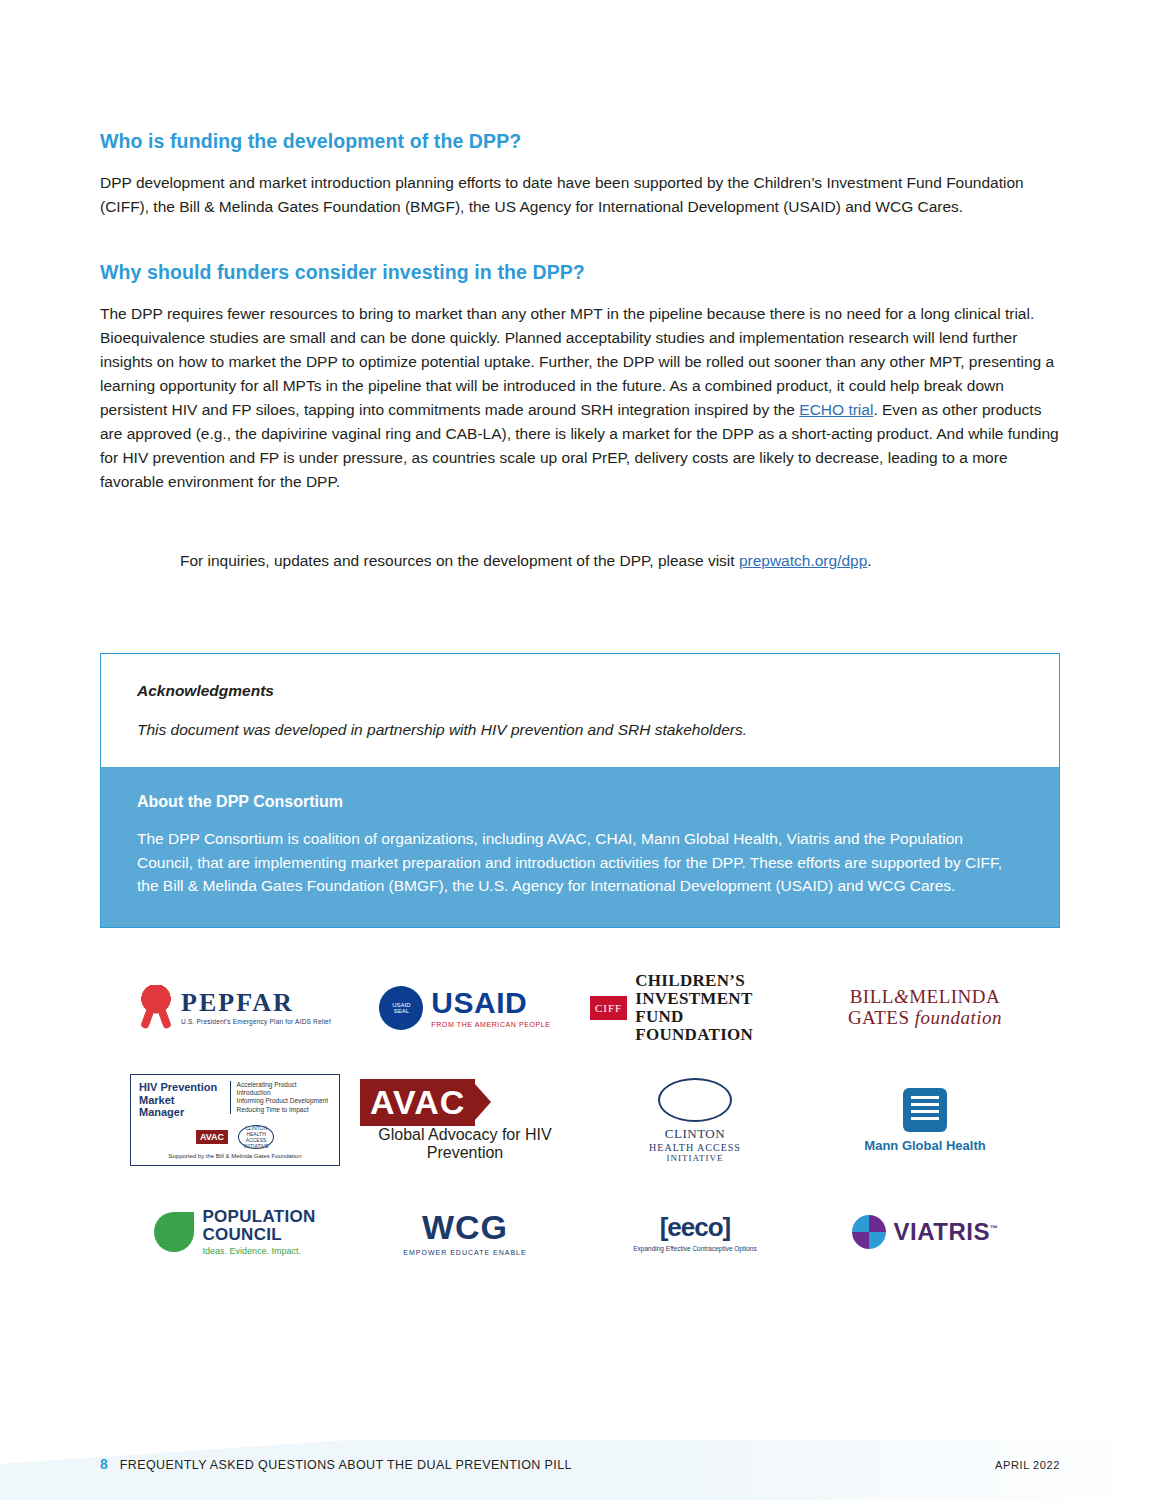Who is funding the development of the DPP?
DPP development and market introduction planning efforts to date have been supported by the Children’s Investment Fund Foundation (CIFF), the Bill & Melinda Gates Foundation (BMGF), the US Agency for International Development (USAID) and WCG Cares.
Why should funders consider investing in the DPP?
The DPP requires fewer resources to bring to market than any other MPT in the pipeline because there is no need for a long clinical trial. Bioequivalence studies are small and can be done quickly. Planned acceptability studies and implementation research will lend further insights on how to market the DPP to optimize potential uptake. Further, the DPP will be rolled out sooner than any other MPT, presenting a learning opportunity for all MPTs in the pipeline that will be introduced in the future. As a combined product, it could help break down persistent HIV and FP siloes, tapping into commitments made around SRH integration inspired by the ECHO trial. Even as other products are approved (e.g., the dapivirine vaginal ring and CAB-LA), there is likely a market for the DPP as a short-acting product. And while funding for HIV prevention and FP is under pressure, as countries scale up oral PrEP, delivery costs are likely to decrease, leading to a more favorable environment for the DPP.
For inquiries, updates and resources on the development of the DPP, please visit prepwatch.org/dpp.
Acknowledgments
This document was developed in partnership with HIV prevention and SRH stakeholders.
About the DPP Consortium
The DPP Consortium is coalition of organizations, including AVAC, CHAI, Mann Global Health, Viatris and the Population Council, that are implementing market preparation and introduction activities for the DPP. These efforts are supported by CIFF, the Bill & Melinda Gates Foundation (BMGF), the U.S. Agency for International Development (USAID) and WCG Cares.
PEPFAR
U.S. President’s Emergency Plan for AIDS Relief
USAID
SEAL
USAID
FROM THE AMERICAN PEOPLE
CIFF
CHILDREN’S
INVESTMENT FUND
FOUNDATION
BILL&MELINDA
GATES foundation
HIV Prevention
Market Manager
Accelerating Product Introduction
Informing Product Development
Reducing Time to Impact
AVAC
CLINTON
HEALTH ACCESS
INITIATIVE
Supported by the Bill & Melinda Gates Foundation
AVAC
Global Advocacy for HIV Prevention
CLINTON
HEALTH ACCESS
INITIATIVE
Mann Global Health
POPULATION
COUNCIL
Ideas. Evidence. Impact.
WCG
EMPOWER EDUCATE ENABLE
[eeco]
Expanding Effective Contraceptive Options
VIATRIS™
8 FREQUENTLY ASKED QUESTIONS ABOUT THE DUAL PREVENTION PILL
APRIL 2022